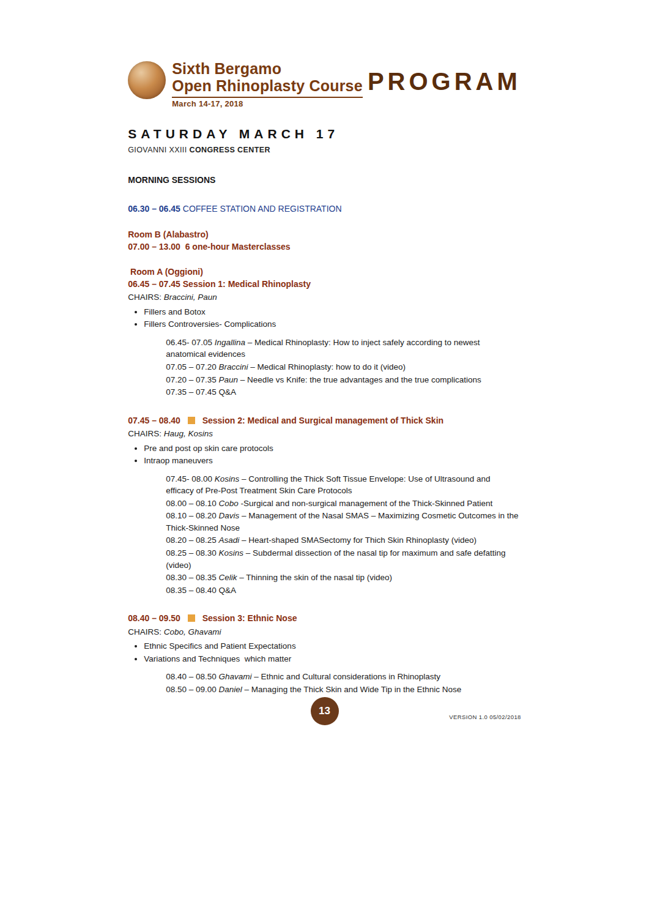Sixth Bergamo
Open Rhinoplasty Course
March 14-17, 2018
PROGRAM
SATURDAY MARCH 17
GIOVANNI XXIII CONGRESS CENTER
MORNING SESSIONS
06.30 – 06.45 COFFEE STATION AND REGISTRATION
Room B (Alabastro)
07.00 – 13.00 6 one-hour Masterclasses
Room A (Oggioni)
06.45 – 07.45 Session 1: Medical Rhinoplasty
CHAIRS: Braccini, Paun
Fillers and Botox
Fillers Controversies- Complications
06.45- 07.05 Ingallina – Medical Rhinoplasty: How to inject safely according to newest anatomical evidences
07.05 – 07.20 Braccini – Medical Rhinoplasty: how to do it (video)
07.20 – 07.35 Paun – Needle vs Knife: the true advantages and the true complications
07.35 – 07.45 Q&A
07.45 – 08.40 Session 2: Medical and Surgical management of Thick Skin
CHAIRS: Haug, Kosins
Pre and post op skin care protocols
Intraop maneuvers
07.45- 08.00 Kosins – Controlling the Thick Soft Tissue Envelope: Use of Ultrasound and efficacy of Pre-Post Treatment Skin Care Protocols
08.00 – 08.10 Cobo -Surgical and non-surgical management of the Thick-Skinned Patient
08.10 – 08.20 Davis – Management of the Nasal SMAS – Maximizing Cosmetic Outcomes in the Thick-Skinned Nose
08.20 – 08.25 Asadi – Heart-shaped SMASectomy for Thich Skin Rhinoplasty (video)
08.25 – 08.30 Kosins – Subdermal dissection of the nasal tip for maximum and safe defatting (video)
08.30 – 08.35 Celik – Thinning the skin of the nasal tip (video)
08.35 – 08.40 Q&A
08.40 – 09.50 Session 3: Ethnic Nose
CHAIRS: Cobo, Ghavami
Ethnic Specifics and Patient Expectations
Variations and Techniques which matter
08.40 – 08.50 Ghavami – Ethnic and Cultural considerations in Rhinoplasty
08.50 – 09.00 Daniel – Managing the Thick Skin and Wide Tip in the Ethnic Nose
13
VERSION 1.0 05/02/2018